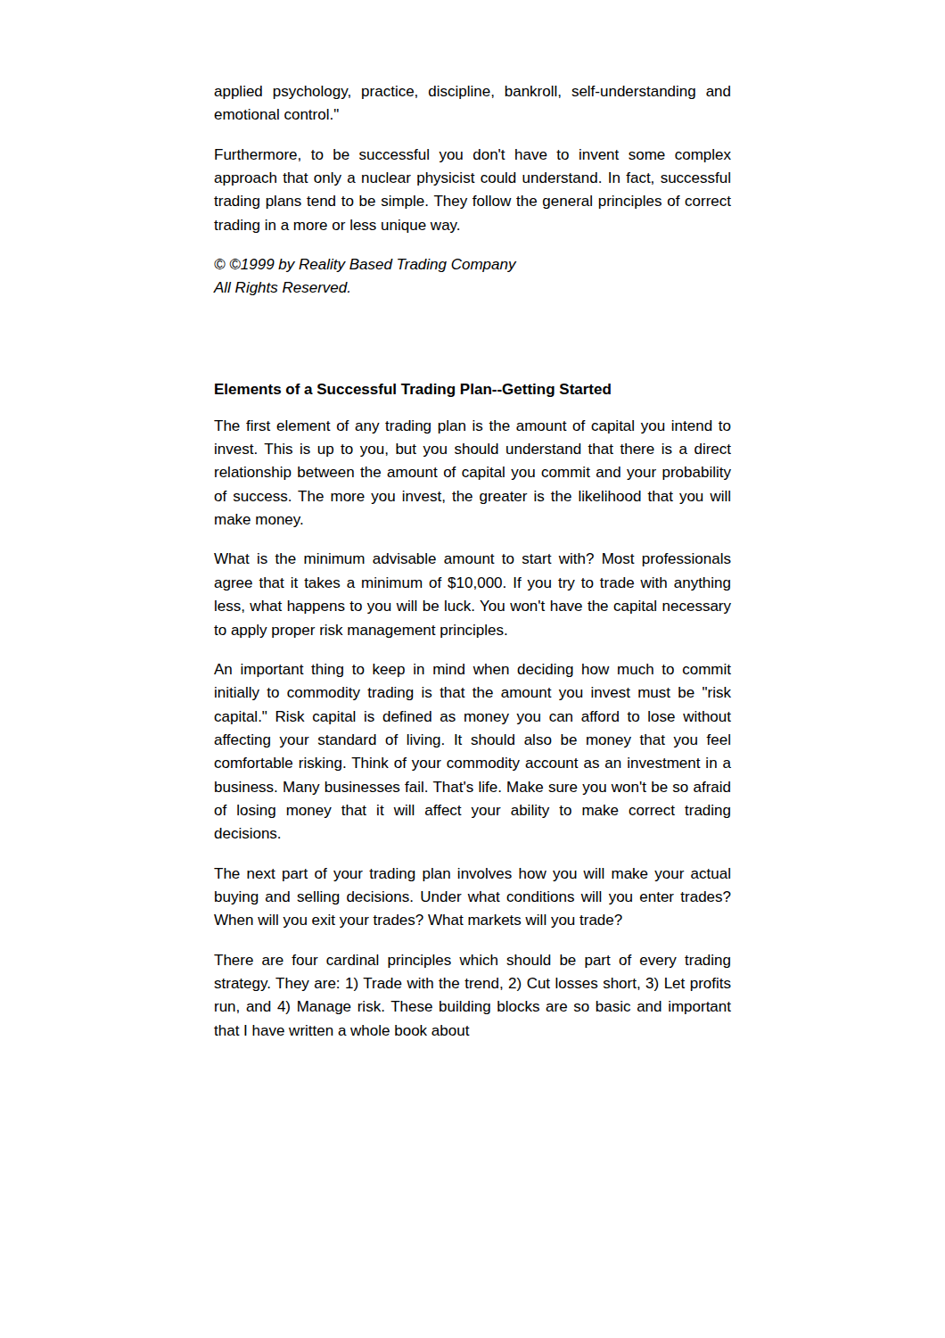applied psychology, practice, discipline, bankroll, self-understanding and emotional control."
Furthermore, to be successful you don't have to invent some complex approach that only a nuclear physicist could understand. In fact, successful trading plans tend to be simple. They follow the general principles of correct trading in a more or less unique way.
© ©1999 by Reality Based Trading Company
All Rights Reserved.
Elements of a Successful Trading Plan--Getting Started
The first element of any trading plan is the amount of capital you intend to invest. This is up to you, but you should understand that there is a direct relationship between the amount of capital you commit and your probability of success. The more you invest, the greater is the likelihood that you will make money.
What is the minimum advisable amount to start with? Most professionals agree that it takes a minimum of $10,000. If you try to trade with anything less, what happens to you will be luck. You won't have the capital necessary to apply proper risk management principles.
An important thing to keep in mind when deciding how much to commit initially to commodity trading is that the amount you invest must be "risk capital." Risk capital is defined as money you can afford to lose without affecting your standard of living. It should also be money that you feel comfortable risking. Think of your commodity account as an investment in a business. Many businesses fail. That's life. Make sure you won't be so afraid of losing money that it will affect your ability to make correct trading decisions.
The next part of your trading plan involves how you will make your actual buying and selling decisions. Under what conditions will you enter trades? When will you exit your trades? What markets will you trade?
There are four cardinal principles which should be part of every trading strategy. They are: 1) Trade with the trend, 2) Cut losses short, 3) Let profits run, and 4) Manage risk. These building blocks are so basic and important that I have written a whole book about